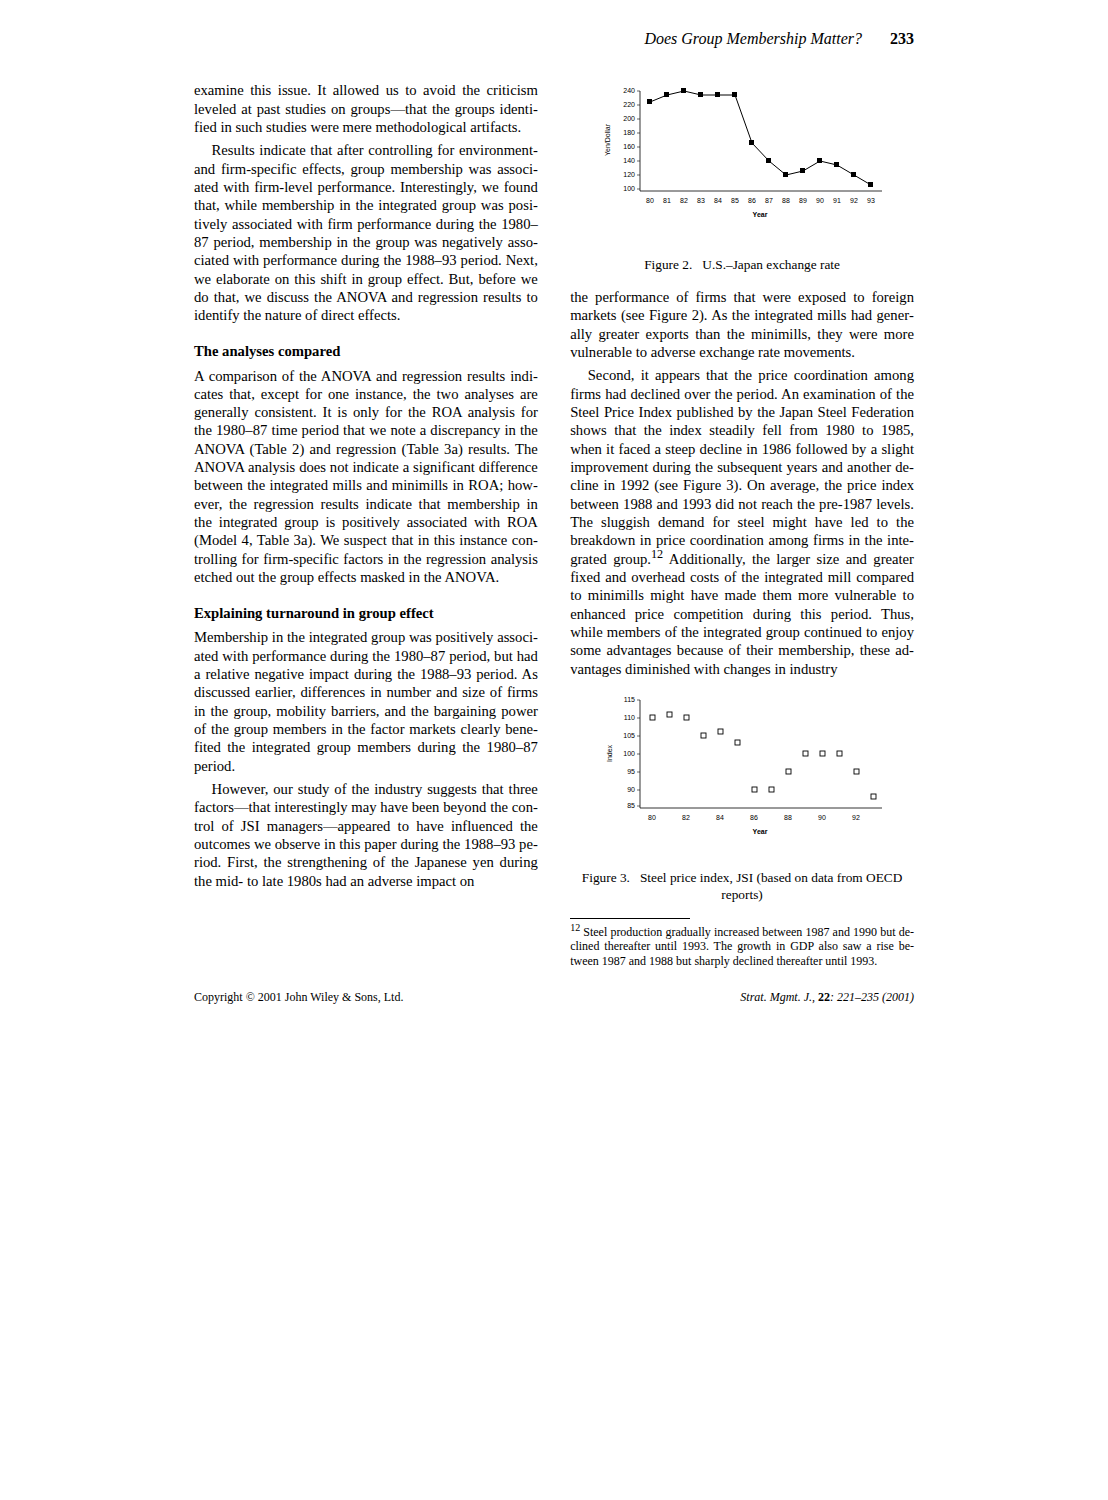Does Group Membership Matter? 233
examine this issue. It allowed us to avoid the criticism leveled at past studies on groups—that the groups identified in such studies were mere methodological artifacts.
Results indicate that after controlling for environment- and firm-specific effects, group membership was associated with firm-level performance. Interestingly, we found that, while membership in the integrated group was positively associated with firm performance during the 1980–87 period, membership in the group was negatively associated with performance during the 1988–93 period. Next, we elaborate on this shift in group effect. But, before we do that, we discuss the ANOVA and regression results to identify the nature of direct effects.
The analyses compared
A comparison of the ANOVA and regression results indicates that, except for one instance, the two analyses are generally consistent. It is only for the ROA analysis for the 1980–87 time period that we note a discrepancy in the ANOVA (Table 2) and regression (Table 3a) results. The ANOVA analysis does not indicate a significant difference between the integrated mills and minimills in ROA; however, the regression results indicate that membership in the integrated group is positively associated with ROA (Model 4, Table 3a). We suspect that in this instance controlling for firm-specific factors in the regression analysis etched out the group effects masked in the ANOVA.
Explaining turnaround in group effect
Membership in the integrated group was positively associated with performance during the 1980–87 period, but had a relative negative impact during the 1988–93 period. As discussed earlier, differences in number and size of firms in the group, mobility barriers, and the bargaining power of the group members in the factor markets clearly benefited the integrated group members during the 1980–87 period.
However, our study of the industry suggests that three factors—that interestingly may have been beyond the control of JSI managers—appeared to have influenced the outcomes we observe in this paper during the 1988–93 period. First, the strengthening of the Japanese yen during the mid- to late 1980s had an adverse impact on
240 220 200 180 160 140 120 100 Yen/Dollar 80 81 82 83 84 85 86 87 88 89 90 91 92 93 Year
Figure 2. U.S.–Japan exchange rate
the performance of firms that were exposed to foreign markets (see Figure 2). As the integrated mills had generally greater exports than the minimills, they were more vulnerable to adverse exchange rate movements.
Second, it appears that the price coordination among firms had declined over the period. An examination of the Steel Price Index published by the Japan Steel Federation shows that the index steadily fell from 1980 to 1985, when it faced a steep decline in 1986 followed by a slight improvement during the subsequent years and another decline in 1992 (see Figure 3). On average, the price index between 1988 and 1993 did not reach the pre-1987 levels. The sluggish demand for steel might have led to the breakdown in price coordination among firms in the integrated group.12 Additionally, the larger size and greater fixed and overhead costs of the integrated mill compared to minimills might have made them more vulnerable to enhanced price competition during this period. Thus, while members of the integrated group continued to enjoy some advantages because of their membership, these advantages diminished with changes in industry
115 110 105 100 95 90 85 Index 80 82 84 86 88 90 92 Year
Figure 3. Steel price index, JSI (based on data from OECD reports)
12 Steel production gradually increased between 1987 and 1990 but declined thereafter until 1993. The growth in GDP also saw a rise between 1987 and 1988 but sharply declined thereafter until 1993.
Copyright © 2001 John Wiley & Sons, Ltd. Strat. Mgmt. J., 22: 221–235 (2001)